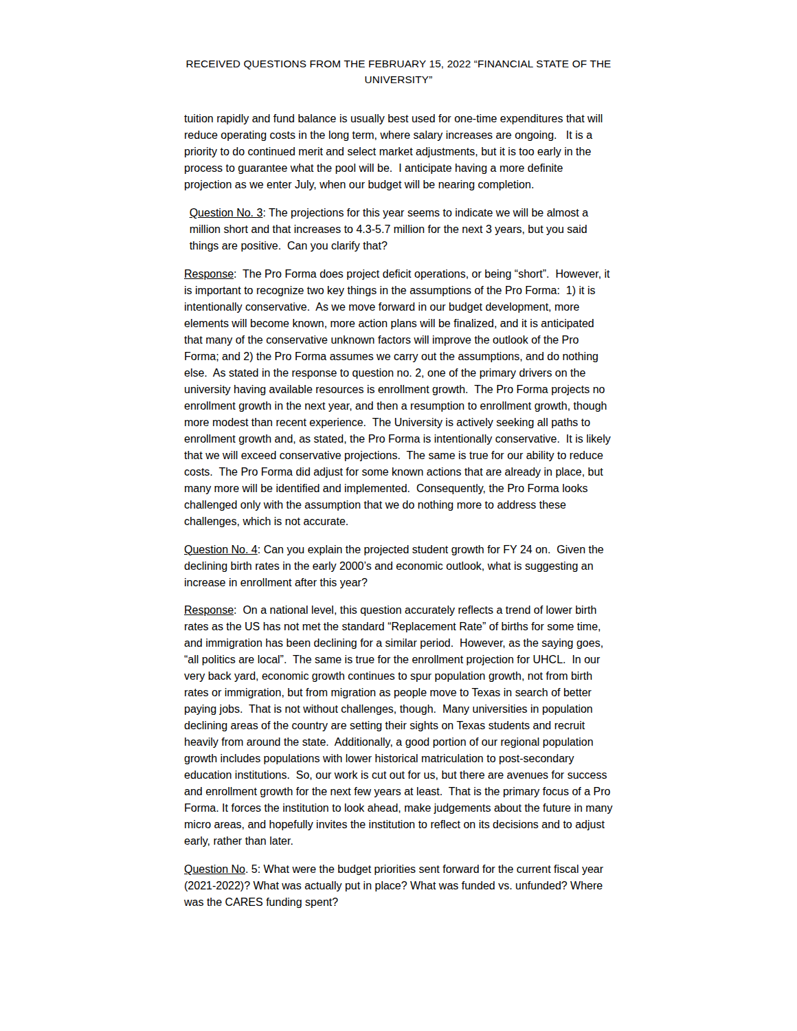RECEIVED QUESTIONS FROM THE FEBRUARY 15, 2022 “FINANCIAL STATE OF THE UNIVERSITY”
tuition rapidly and fund balance is usually best used for one-time expenditures that will reduce operating costs in the long term, where salary increases are ongoing. It is a priority to do continued merit and select market adjustments, but it is too early in the process to guarantee what the pool will be. I anticipate having a more definite projection as we enter July, when our budget will be nearing completion.
Question No. 3: The projections for this year seems to indicate we will be almost a million short and that increases to 4.3-5.7 million for the next 3 years, but you said things are positive. Can you clarify that?
Response: The Pro Forma does project deficit operations, or being “short”. However, it is important to recognize two key things in the assumptions of the Pro Forma: 1) it is intentionally conservative. As we move forward in our budget development, more elements will become known, more action plans will be finalized, and it is anticipated that many of the conservative unknown factors will improve the outlook of the Pro Forma; and 2) the Pro Forma assumes we carry out the assumptions, and do nothing else. As stated in the response to question no. 2, one of the primary drivers on the university having available resources is enrollment growth. The Pro Forma projects no enrollment growth in the next year, and then a resumption to enrollment growth, though more modest than recent experience. The University is actively seeking all paths to enrollment growth and, as stated, the Pro Forma is intentionally conservative. It is likely that we will exceed conservative projections. The same is true for our ability to reduce costs. The Pro Forma did adjust for some known actions that are already in place, but many more will be identified and implemented. Consequently, the Pro Forma looks challenged only with the assumption that we do nothing more to address these challenges, which is not accurate.
Question No. 4: Can you explain the projected student growth for FY 24 on. Given the declining birth rates in the early 2000’s and economic outlook, what is suggesting an increase in enrollment after this year?
Response: On a national level, this question accurately reflects a trend of lower birth rates as the US has not met the standard “Replacement Rate” of births for some time, and immigration has been declining for a similar period. However, as the saying goes, “all politics are local”. The same is true for the enrollment projection for UHCL. In our very back yard, economic growth continues to spur population growth, not from birth rates or immigration, but from migration as people move to Texas in search of better paying jobs. That is not without challenges, though. Many universities in population declining areas of the country are setting their sights on Texas students and recruit heavily from around the state. Additionally, a good portion of our regional population growth includes populations with lower historical matriculation to post-secondary education institutions. So, our work is cut out for us, but there are avenues for success and enrollment growth for the next few years at least. That is the primary focus of a Pro Forma. It forces the institution to look ahead, make judgements about the future in many micro areas, and hopefully invites the institution to reflect on its decisions and to adjust early, rather than later.
Question No. 5: What were the budget priorities sent forward for the current fiscal year (2021-2022)? What was actually put in place? What was funded vs. unfunded? Where was the CARES funding spent?